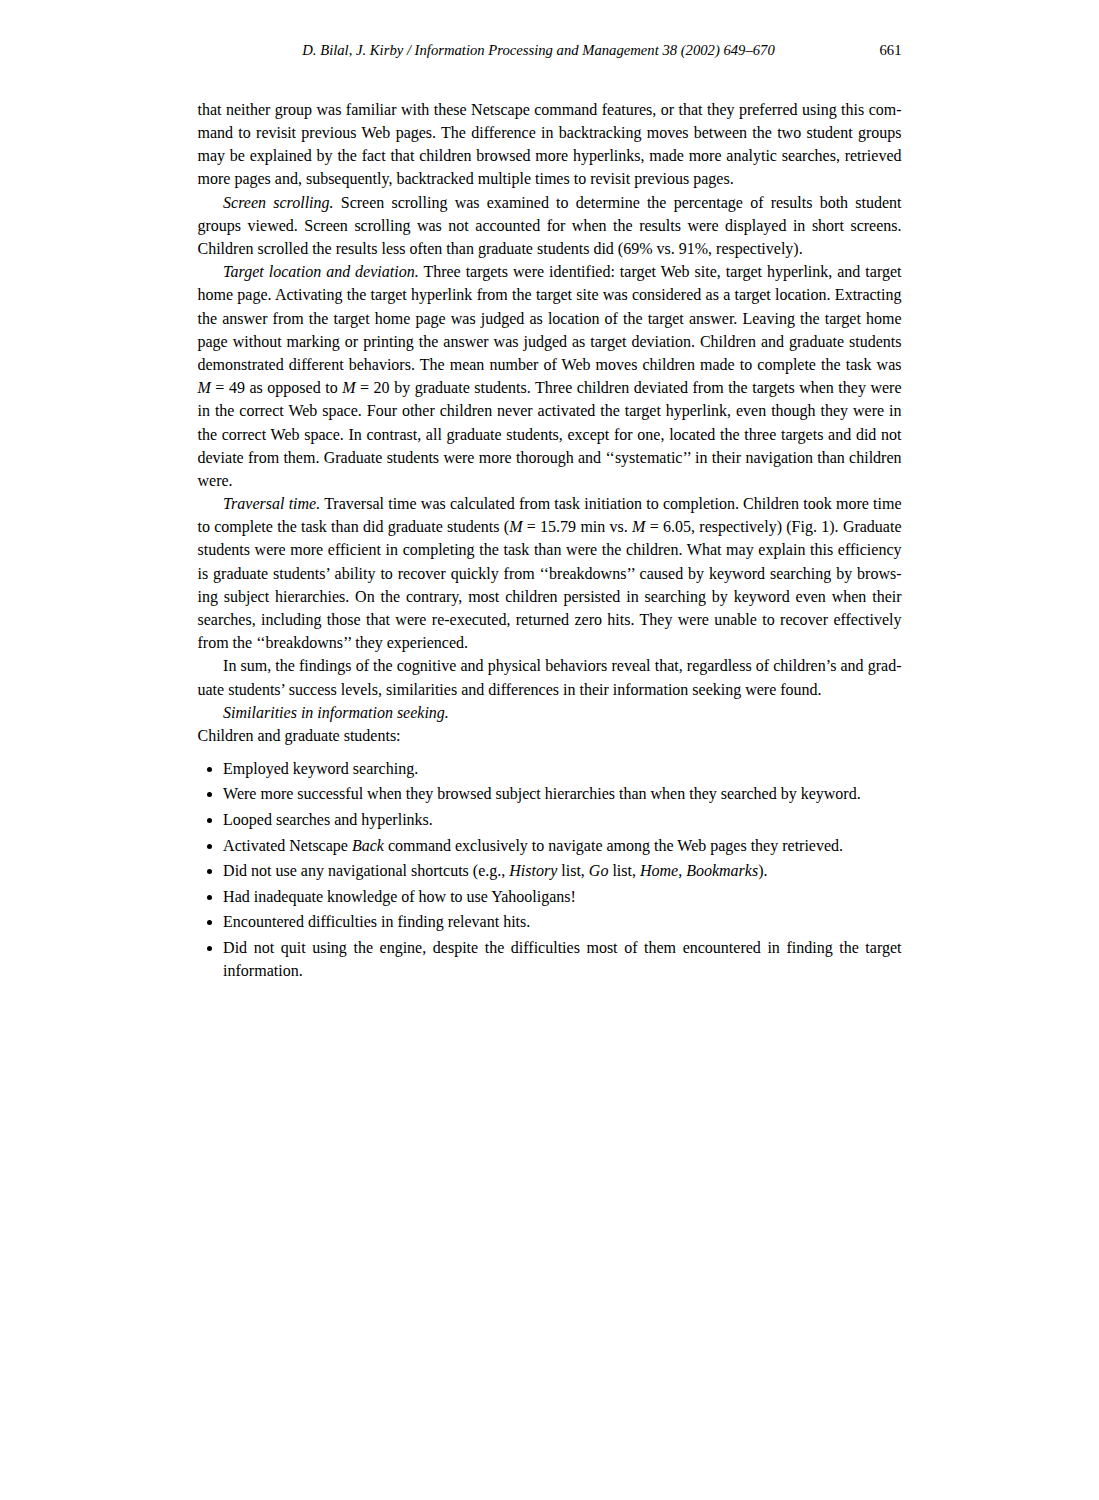D. Bilal, J. Kirby / Information Processing and Management 38 (2002) 649–670 661
that neither group was familiar with these Netscape command features, or that they preferred using this command to revisit previous Web pages. The difference in backtracking moves between the two student groups may be explained by the fact that children browsed more hyperlinks, made more analytic searches, retrieved more pages and, subsequently, backtracked multiple times to revisit previous pages.
Screen scrolling. Screen scrolling was examined to determine the percentage of results both student groups viewed. Screen scrolling was not accounted for when the results were displayed in short screens. Children scrolled the results less often than graduate students did (69% vs. 91%, respectively).
Target location and deviation. Three targets were identified: target Web site, target hyperlink, and target home page. Activating the target hyperlink from the target site was considered as a target location. Extracting the answer from the target home page was judged as location of the target answer. Leaving the target home page without marking or printing the answer was judged as target deviation. Children and graduate students demonstrated different behaviors. The mean number of Web moves children made to complete the task was M = 49 as opposed to M = 20 by graduate students. Three children deviated from the targets when they were in the correct Web space. Four other children never activated the target hyperlink, even though they were in the correct Web space. In contrast, all graduate students, except for one, located the three targets and did not deviate from them. Graduate students were more thorough and ‘‘systematic’’ in their navigation than children were.
Traversal time. Traversal time was calculated from task initiation to completion. Children took more time to complete the task than did graduate students (M = 15.79 min vs. M = 6.05, respectively) (Fig. 1). Graduate students were more efficient in completing the task than were the children. What may explain this efficiency is graduate students’ ability to recover quickly from ‘‘breakdowns’’ caused by keyword searching by browsing subject hierarchies. On the contrary, most children persisted in searching by keyword even when their searches, including those that were re-executed, returned zero hits. They were unable to recover effectively from the ‘‘breakdowns’’ they experienced.
In sum, the findings of the cognitive and physical behaviors reveal that, regardless of children’s and graduate students’ success levels, similarities and differences in their information seeking were found.
Similarities in information seeking.
Children and graduate students:
Employed keyword searching.
Were more successful when they browsed subject hierarchies than when they searched by keyword.
Looped searches and hyperlinks.
Activated Netscape Back command exclusively to navigate among the Web pages they retrieved.
Did not use any navigational shortcuts (e.g., History list, Go list, Home, Bookmarks).
Had inadequate knowledge of how to use Yahooligans!
Encountered difficulties in finding relevant hits.
Did not quit using the engine, despite the difficulties most of them encountered in finding the target information.